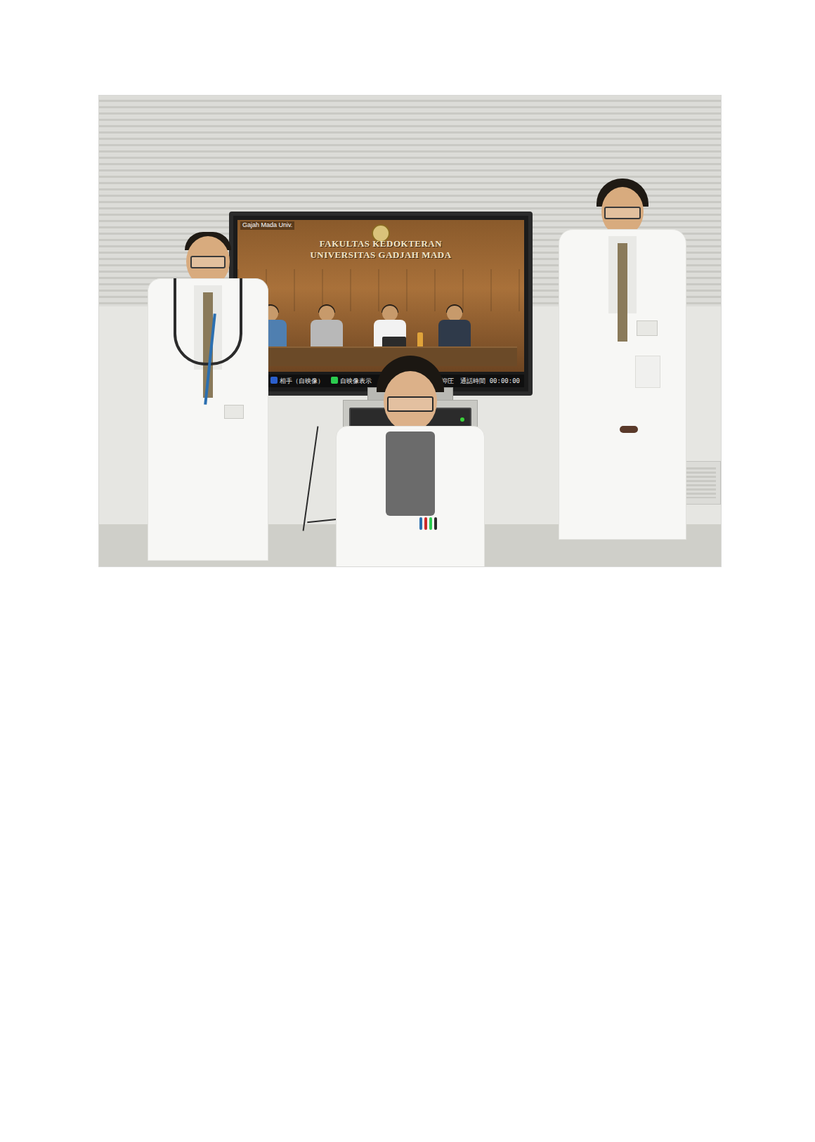Gajah Mada Univ.
FAKULTAS KEDOKTERAN
UNIVERSITAS GADJAH MADA
終了 相手（自映像） 自映像表示 手元ノイズ抑圧　通話時間 00:00:00